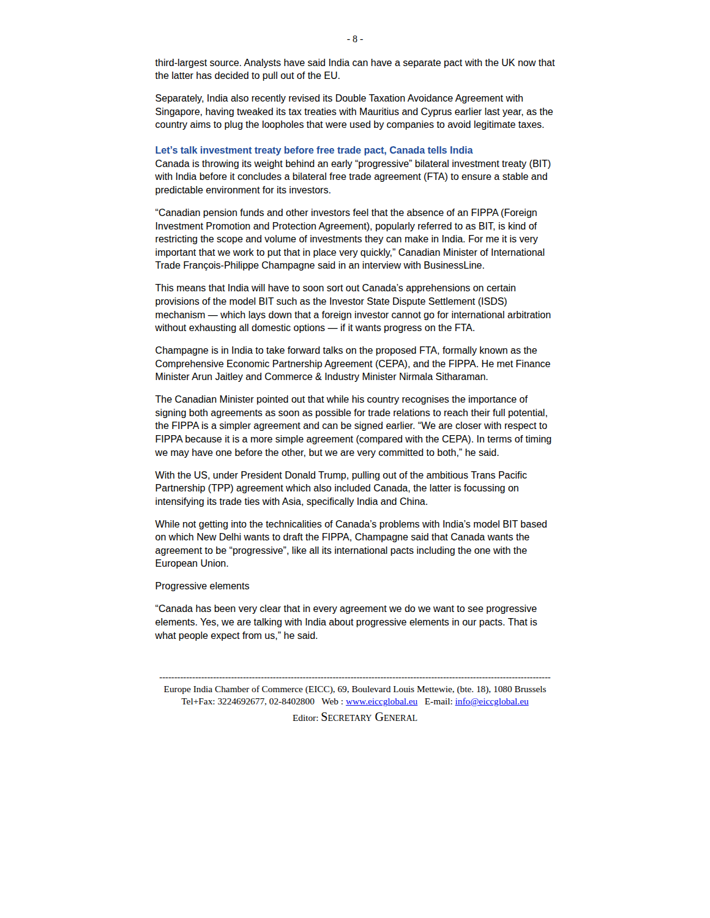- 8 -
third-largest source. Analysts have said India can have a separate pact with the UK now that the latter has decided to pull out of the EU.
Separately, India also recently revised its Double Taxation Avoidance Agreement with Singapore, having tweaked its tax treaties with Mauritius and Cyprus earlier last year, as the country aims to plug the loopholes that were used by companies to avoid legitimate taxes.
Let’s talk investment treaty before free trade pact, Canada tells India
Canada is throwing its weight behind an early “progressive” bilateral investment treaty (BIT) with India before it concludes a bilateral free trade agreement (FTA) to ensure a stable and predictable environment for its investors.
“Canadian pension funds and other investors feel that the absence of an FIPPA (Foreign Investment Promotion and Protection Agreement), popularly referred to as BIT, is kind of restricting the scope and volume of investments they can make in India. For me it is very important that we work to put that in place very quickly,” Canadian Minister of International Trade François-Philippe Champagne said in an interview with BusinessLine.
This means that India will have to soon sort out Canada’s apprehensions on certain provisions of the model BIT such as the Investor State Dispute Settlement (ISDS) mechanism — which lays down that a foreign investor cannot go for international arbitration without exhausting all domestic options — if it wants progress on the FTA.
Champagne is in India to take forward talks on the proposed FTA, formally known as the Comprehensive Economic Partnership Agreement (CEPA), and the FIPPA. He met Finance Minister Arun Jaitley and Commerce & Industry Minister Nirmala Sitharaman.
The Canadian Minister pointed out that while his country recognises the importance of signing both agreements as soon as possible for trade relations to reach their full potential, the FIPPA is a simpler agreement and can be signed earlier. “We are closer with respect to FIPPA because it is a more simple agreement (compared with the CEPA). In terms of timing we may have one before the other, but we are very committed to both,” he said.
With the US, under President Donald Trump, pulling out of the ambitious Trans Pacific Partnership (TPP) agreement which also included Canada, the latter is focussing on intensifying its trade ties with Asia, specifically India and China.
While not getting into the technicalities of Canada’s problems with India’s model BIT based on which New Delhi wants to draft the FIPPA, Champagne said that Canada wants the agreement to be “progressive”, like all its international pacts including the one with the European Union.
Progressive elements
“Canada has been very clear that in every agreement we do we want to see progressive elements. Yes, we are talking with India about progressive elements in our pacts. That is what people expect from us,” he said.
----------------------------------------------------------------------------------------------------------------------------------- Europe India Chamber of Commerce (EICC), 69, Boulevard Louis Mettewie, (bte. 18), 1080 Brussels
Tel+Fax: 3224692677, 02-8402800 Web : www.eiccglobal.eu E-mail: info@eiccglobal.eu
Editor: Secretary General